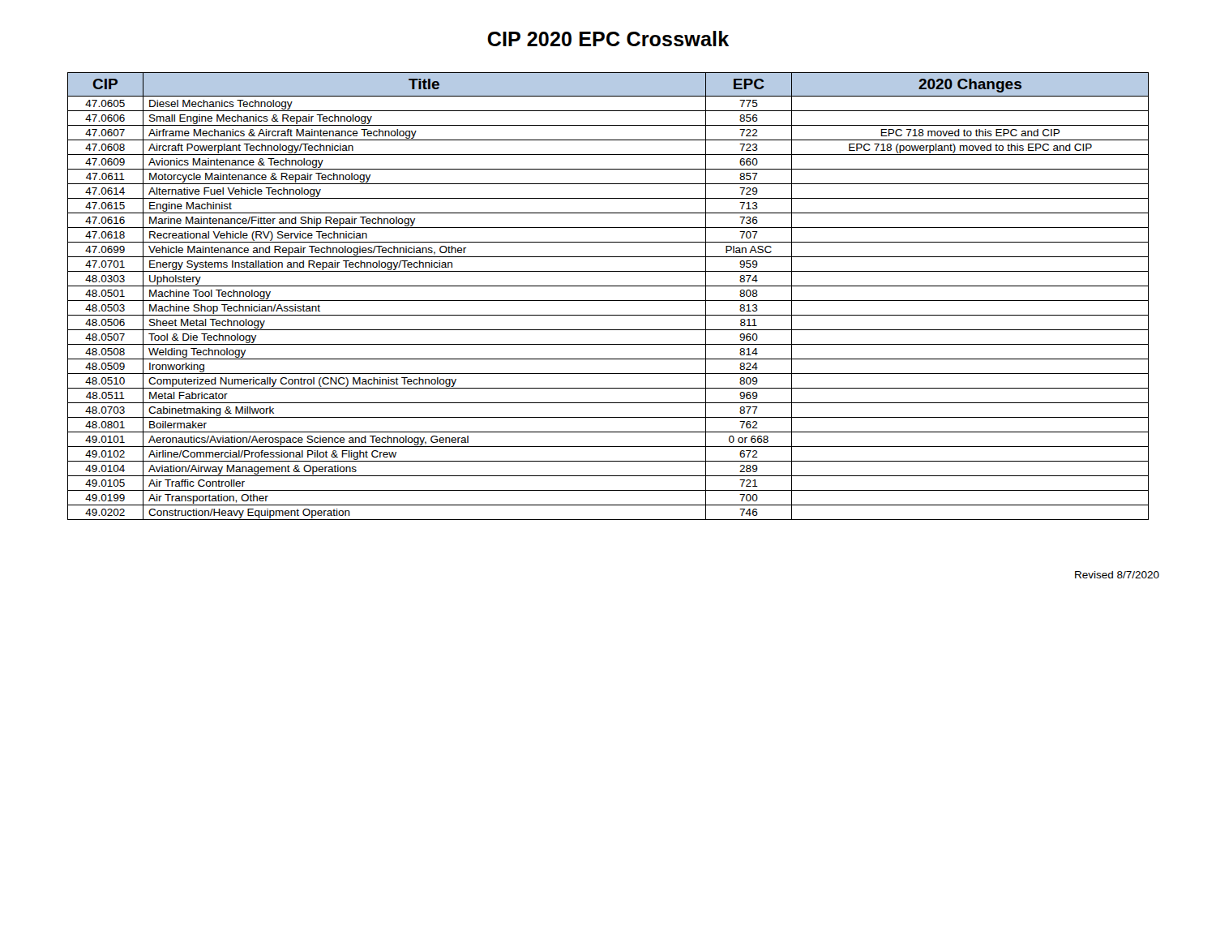CIP 2020 EPC Crosswalk
| CIP | Title | EPC | 2020 Changes |
| --- | --- | --- | --- |
| 47.0605 | Diesel Mechanics Technology | 775 | |
| 47.0606 | Small Engine Mechanics & Repair Technology | 856 | |
| 47.0607 | Airframe Mechanics & Aircraft Maintenance Technology | 722 | EPC 718 moved to this EPC and CIP |
| 47.0608 | Aircraft Powerplant Technology/Technician | 723 | EPC 718 (powerplant) moved to this EPC and CIP |
| 47.0609 | Avionics Maintenance & Technology | 660 | |
| 47.0611 | Motorcycle Maintenance & Repair Technology | 857 | |
| 47.0614 | Alternative Fuel Vehicle Technology | 729 | |
| 47.0615 | Engine Machinist | 713 | |
| 47.0616 | Marine Maintenance/Fitter and Ship Repair Technology | 736 | |
| 47.0618 | Recreational Vehicle (RV) Service Technician | 707 | |
| 47.0699 | Vehicle Maintenance and Repair Technologies/Technicians, Other | Plan ASC | |
| 47.0701 | Energy Systems Installation and Repair Technology/Technician | 959 | |
| 48.0303 | Upholstery | 874 | |
| 48.0501 | Machine Tool Technology | 808 | |
| 48.0503 | Machine Shop Technician/Assistant | 813 | |
| 48.0506 | Sheet Metal Technology | 811 | |
| 48.0507 | Tool & Die Technology | 960 | |
| 48.0508 | Welding Technology | 814 | |
| 48.0509 | Ironworking | 824 | |
| 48.0510 | Computerized Numerically Control (CNC) Machinist Technology | 809 | |
| 48.0511 | Metal Fabricator | 969 | |
| 48.0703 | Cabinetmaking & Millwork | 877 | |
| 48.0801 | Boilermaker | 762 | |
| 49.0101 | Aeronautics/Aviation/Aerospace Science and Technology, General | 0 or 668 | |
| 49.0102 | Airline/Commercial/Professional Pilot & Flight Crew | 672 | |
| 49.0104 | Aviation/Airway Management & Operations | 289 | |
| 49.0105 | Air Traffic Controller | 721 | |
| 49.0199 | Air Transportation, Other | 700 | |
| 49.0202 | Construction/Heavy Equipment Operation | 746 | |
Revised 8/7/2020